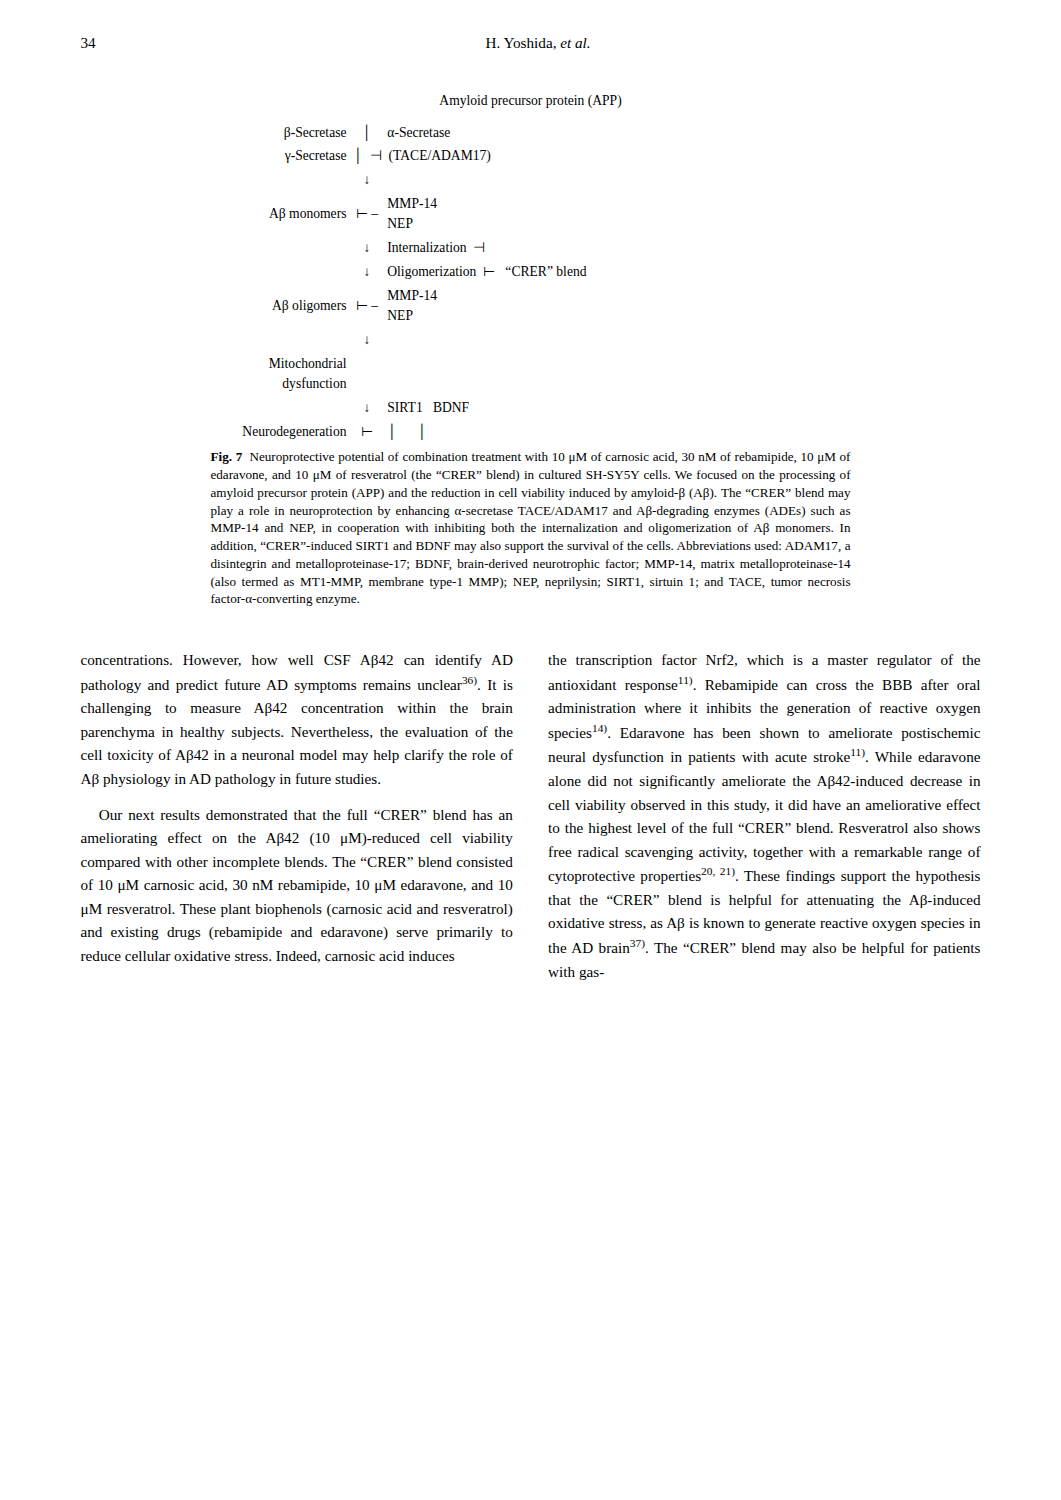34 H. Yoshida, et al.
Amyloid precursor protein (APP)
β-Secretase
│
α-Secretase
γ-Secretase
│ ⊣
(TACE/ADAM17)
↓
Aβ monomers
⊢ –
MMP-14
NEP
↓
Internalization ⊣
↓
Oligomerization ⊢ “CRER” blend
Aβ oligomers
⊢ –
MMP-14
NEP
↓
Mitochondrial dysfunction
↓
SIRT1 BDNF
Neurodegeneration
⊢
│ │
Fig. 7 Neuroprotective potential of combination treatment with 10 μM of carnosic acid, 30 nM of rebamipide, 10 μM of edaravone, and 10 μM of resveratrol (the “CRER” blend) in cultured SH-SY5Y cells. We focused on the processing of amyloid precursor protein (APP) and the reduction in cell viability induced by amyloid-β (Aβ). The “CRER” blend may play a role in neuroprotection by enhancing α-secretase TACE/ADAM17 and Aβ-degrading enzymes (ADEs) such as MMP-14 and NEP, in cooperation with inhibiting both the internalization and oligomerization of Aβ monomers. In addition, “CRER”-induced SIRT1 and BDNF may also support the survival of the cells. Abbreviations used: ADAM17, a disintegrin and metalloproteinase-17; BDNF, brain-derived neurotrophic factor; MMP-14, matrix metalloproteinase-14 (also termed as MT1-MMP, membrane type-1 MMP); NEP, neprilysin; SIRT1, sirtuin 1; and TACE, tumor necrosis factor-α-converting enzyme.
concentrations. However, how well CSF Aβ42 can identify AD pathology and predict future AD symptoms remains unclear36). It is challenging to measure Aβ42 concentration within the brain parenchyma in healthy subjects. Nevertheless, the evaluation of the cell toxicity of Aβ42 in a neuronal model may help clarify the role of Aβ physiology in AD pathology in future studies.
Our next results demonstrated that the full “CRER” blend has an ameliorating effect on the Aβ42 (10 μM)-reduced cell viability compared with other incomplete blends. The “CRER” blend consisted of 10 μM carnosic acid, 30 nM rebamipide, 10 μM edaravone, and 10 μM resveratrol. These plant biophenols (carnosic acid and resveratrol) and existing drugs (rebamipide and edaravone) serve primarily to reduce cellular oxidative stress. Indeed, carnosic acid induces
the transcription factor Nrf2, which is a master regulator of the antioxidant response11). Rebamipide can cross the BBB after oral administration where it inhibits the generation of reactive oxygen species14). Edaravone has been shown to ameliorate postischemic neural dysfunction in patients with acute stroke11). While edaravone alone did not significantly ameliorate the Aβ42-induced decrease in cell viability observed in this study, it did have an ameliorative effect to the highest level of the full “CRER” blend. Resveratrol also shows free radical scavenging activity, together with a remarkable range of cytoprotective properties20, 21). These findings support the hypothesis that the “CRER” blend is helpful for attenuating the Aβ-induced oxidative stress, as Aβ is known to generate reactive oxygen species in the AD brain37). The “CRER” blend may also be helpful for patients with gas-